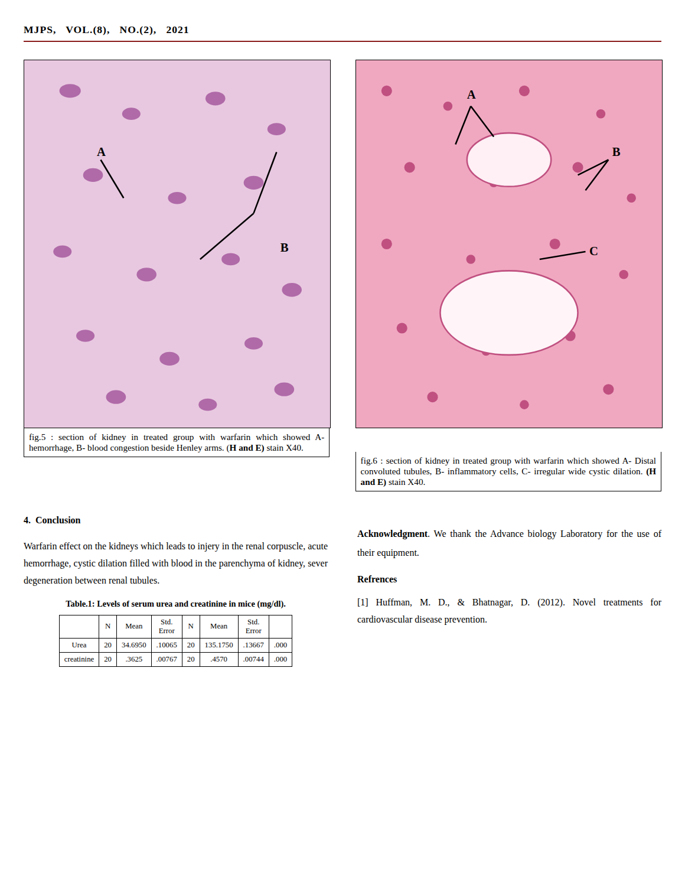MJPS, VOL.(8), NO.(2), 2021
fig.5 : section of kidney in treated group with warfarin which showed A- hemorrhage, B- blood congestion beside Henley arms. (H and E) stain X40.
fig.6 : section of kidney in treated group with warfarin which showed A- Distal convoluted tubules, B- inflammatory cells, C- irregular wide cystic dilation. (H and E) stain X40.
4. Conclusion
Warfarin effect on the kidneys which leads to injery in the renal corpuscle, acute hemorrhage, cystic dilation filled with blood in the parenchyma of kidney, sever degeneration between renal tubules.
Table.1: Levels of serum urea and creatinine in mice (mg/dl).
| | N | Mean | Std. Error | N | Mean | Std. Error | |
| Urea | 20 | 34.6950 | .10065 | 20 | 135.1750 | .13667 | .000 |
| creatinine | 20 | .3625 | .00767 | 20 | .4570 | .00744 | .000 |
Acknowledgment. We thank the Advance biology Laboratory for the use of their equipment.
Refrences
[1] Huffman, M. D., & Bhatnagar, D. (2012). Novel treatments for cardiovascular disease prevention.